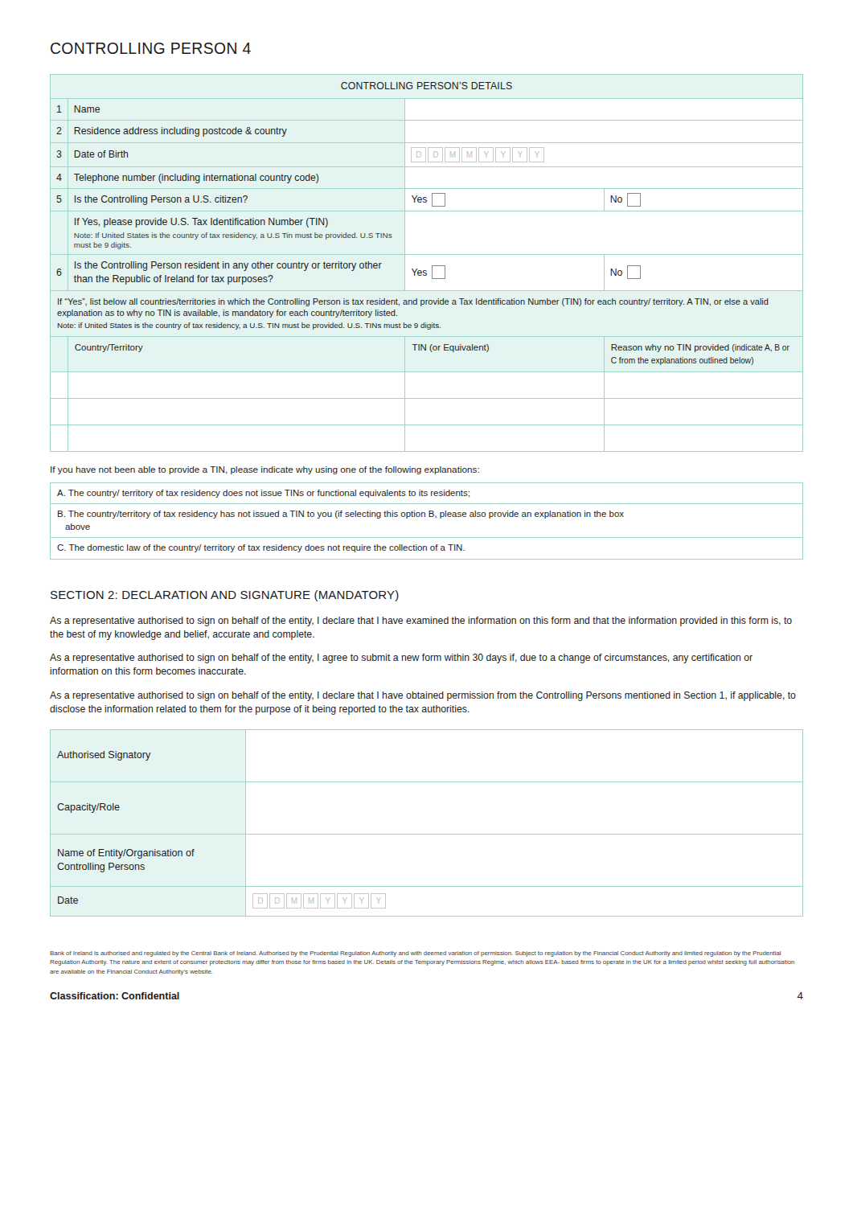CONTROLLING PERSON 4
| CONTROLLING PERSON’S DETAILS |
| --- |
| 1 | Name | |
| 2 | Residence address including postcode & country | |
| 3 | Date of Birth | D D M M Y Y Y Y |
| 4 | Telephone number (including international country code) | |
| 5 | Is the Controlling Person a U.S. citizen? | Yes | No |
| | If Yes, please provide U.S. Tax Identification Number (TIN) Note: If United States is the country of tax residency, a U.S Tin must be provided. U.S TINs must be 9 digits. | |
| 6 | Is the Controlling Person resident in any other country or territory other than the Republic of Ireland for tax purposes? | Yes | No |
| If “Yes”, list below all countries/territories in which the Controlling Person is tax resident, and provide a Tax Identification Number (TIN) for each country/ territory. A TIN, or else a valid explanation as to why no TIN is available, is mandatory for each country/territory listed. Note: if United States is the country of tax residency, a U.S. TIN must be provided. U.S. TINs must be 9 digits. |
| | Country/Territory | TIN (or Equivalent) | Reason why no TIN provided (indicate A, B or C from the explanations outlined below) |
If you have not been able to provide a TIN, please indicate why using one of the following explanations:
| A. The country/ territory of tax residency does not issue TINs or functional equivalents to its residents; |
| B. The country/territory of tax residency has not issued a TIN to you (if selecting this option B, please also provide an explanation in the box above |
| C. The domestic law of the country/ territory of tax residency does not require the collection of a TIN. |
SECTION 2: DECLARATION AND SIGNATURE (MANDATORY)
As a representative authorised to sign on behalf of the entity, I declare that I have examined the information on this form and that the information provided in this form is, to the best of my knowledge and belief, accurate and complete.
As a representative authorised to sign on behalf of the entity, I agree to submit a new form within 30 days if, due to a change of circumstances, any certification or information on this form becomes inaccurate.
As a representative authorised to sign on behalf of the entity, I declare that I have obtained permission from the Controlling Persons mentioned in Section 1, if applicable, to disclose the information related to them for the purpose of it being reported to the tax authorities.
| Authorised Signatory | |
| Capacity/Role | |
| Name of Entity/Organisation of Controlling Persons | |
| Date | D D M M Y Y Y Y |
Bank of Ireland is authorised and regulated by the Central Bank of Ireland. Authorised by the Prudential Regulation Authority and with deemed variation of permission. Subject to regulation by the Financial Conduct Authority and limited regulation by the Prudential Regulation Authority. The nature and extent of consumer protections may differ from those for firms based in the UK. Details of the Temporary Permissions Regime, which allows EEA- based firms to operate in the UK for a limited period whilst seeking full authorisation are available on the Financial Conduct Authority’s website.
Classification: Confidential 4